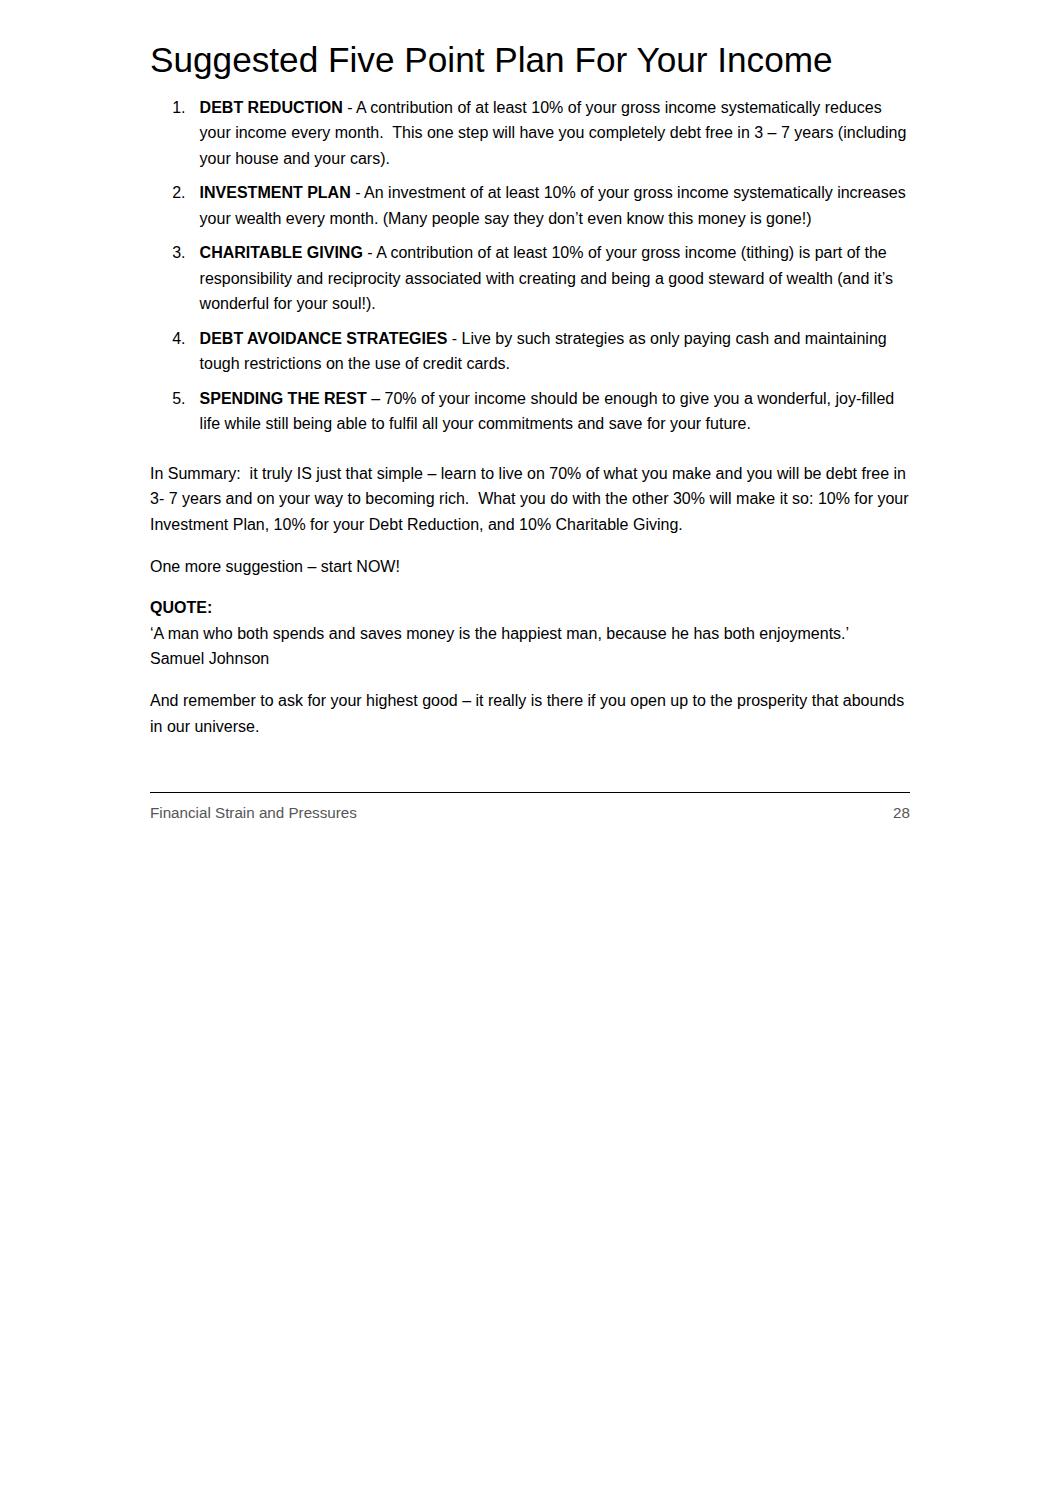Suggested Five Point Plan For Your Income
DEBT REDUCTION - A contribution of at least 10% of your gross income systematically reduces your income every month. This one step will have you completely debt free in 3 – 7 years (including your house and your cars).
INVESTMENT PLAN - An investment of at least 10% of your gross income systematically increases your wealth every month. (Many people say they don’t even know this money is gone!)
CHARITABLE GIVING - A contribution of at least 10% of your gross income (tithing) is part of the responsibility and reciprocity associated with creating and being a good steward of wealth (and it’s wonderful for your soul!).
DEBT AVOIDANCE STRATEGIES - Live by such strategies as only paying cash and maintaining tough restrictions on the use of credit cards.
SPENDING THE REST – 70% of your income should be enough to give you a wonderful, joy-filled life while still being able to fulfil all your commitments and save for your future.
In Summary: it truly IS just that simple – learn to live on 70% of what you make and you will be debt free in 3- 7 years and on your way to becoming rich. What you do with the other 30% will make it so: 10% for your Investment Plan, 10% for your Debt Reduction, and 10% Charitable Giving.
One more suggestion – start NOW!
QUOTE:
‘A man who both spends and saves money is the happiest man, because he has both enjoyments.’
Samuel Johnson
And remember to ask for your highest good – it really is there if you open up to the prosperity that abounds in our universe.
Financial Strain and Pressures 28